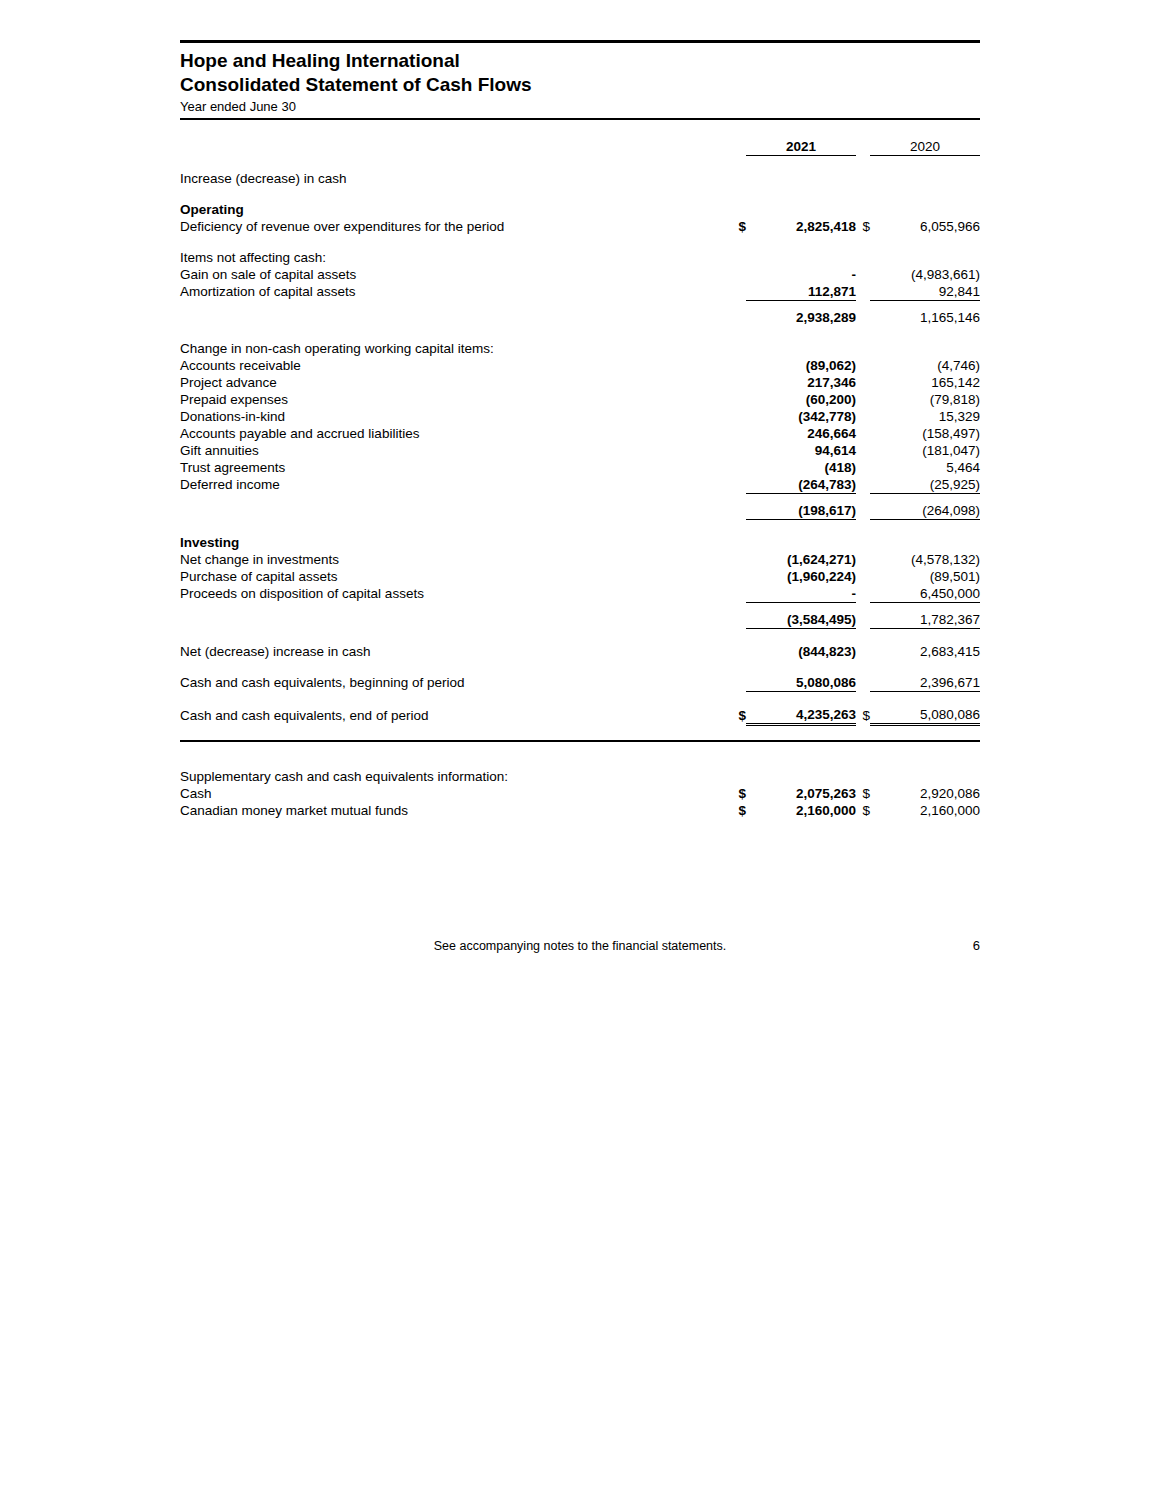Hope and Healing International
Consolidated Statement of Cash Flows
Year ended June 30
| | | 2021 | | 2020 |
| Increase (decrease) in cash | | | | |
| Operating | | | | |
| Deficiency of revenue over expenditures for the period | $ | 2,825,418 | $ | 6,055,966 |
| Items not affecting cash: | | | | |
| Gain on sale of capital assets | | - | | (4,983,661) |
| Amortization of capital assets | | 112,871 | | 92,841 |
| | | 2,938,289 | | 1,165,146 |
| Change in non-cash operating working capital items: | | | | |
| Accounts receivable | | (89,062) | | (4,746) |
| Project advance | | 217,346 | | 165,142 |
| Prepaid expenses | | (60,200) | | (79,818) |
| Donations-in-kind | | (342,778) | | 15,329 |
| Accounts payable and accrued liabilities | | 246,664 | | (158,497) |
| Gift annuities | | 94,614 | | (181,047) |
| Trust agreements | | (418) | | 5,464 |
| Deferred income | | (264,783) | | (25,925) |
| | | (198,617) | | (264,098) |
| Investing | | | | |
| Net change in investments | | (1,624,271) | | (4,578,132) |
| Purchase of capital assets | | (1,960,224) | | (89,501) |
| Proceeds on disposition of capital assets | | - | | 6,450,000 |
| | | (3,584,495) | | 1,782,367 |
| Net (decrease) increase in cash | | (844,823) | | 2,683,415 |
| Cash and cash equivalents, beginning of period | | 5,080,086 | | 2,396,671 |
| Cash and cash equivalents, end of period | $ | 4,235,263 | $ | 5,080,086 |
| Supplementary cash and cash equivalents information: | | | | |
| Cash | $ | 2,075,263 | $ | 2,920,086 |
| Canadian money market mutual funds | $ | 2,160,000 | $ | 2,160,000 |
See accompanying notes to the financial statements. 6